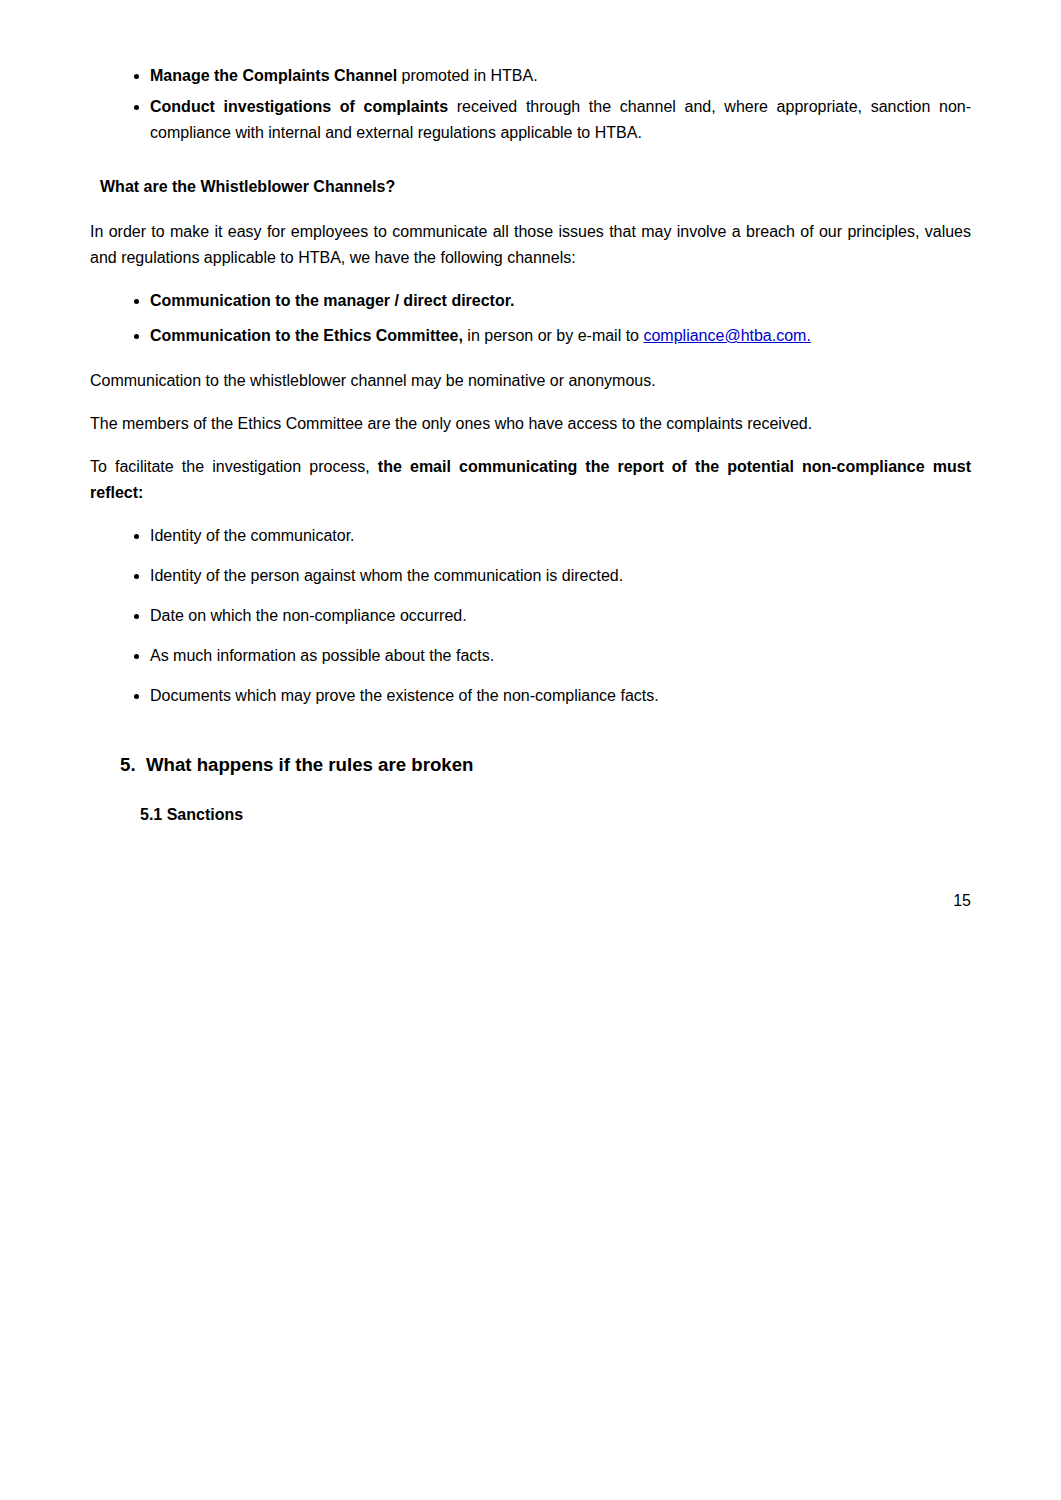Manage the Complaints Channel promoted in HTBA.
Conduct investigations of complaints received through the channel and, where appropriate, sanction non-compliance with internal and external regulations applicable to HTBA.
What are the Whistleblower Channels?
In order to make it easy for employees to communicate all those issues that may involve a breach of our principles, values and regulations applicable to HTBA, we have the following channels:
Communication to the manager / direct director.
Communication to the Ethics Committee, in person or by e-mail to compliance@htba.com.
Communication to the whistleblower channel may be nominative or anonymous.
The members of the Ethics Committee are the only ones who have access to the complaints received.
To facilitate the investigation process, the email communicating the report of the potential non-compliance must reflect:
Identity of the communicator.
Identity of the person against whom the communication is directed.
Date on which the non-compliance occurred.
As much information as possible about the facts.
Documents which may prove the existence of the non-compliance facts.
5. What happens if the rules are broken
5.1 Sanctions
15